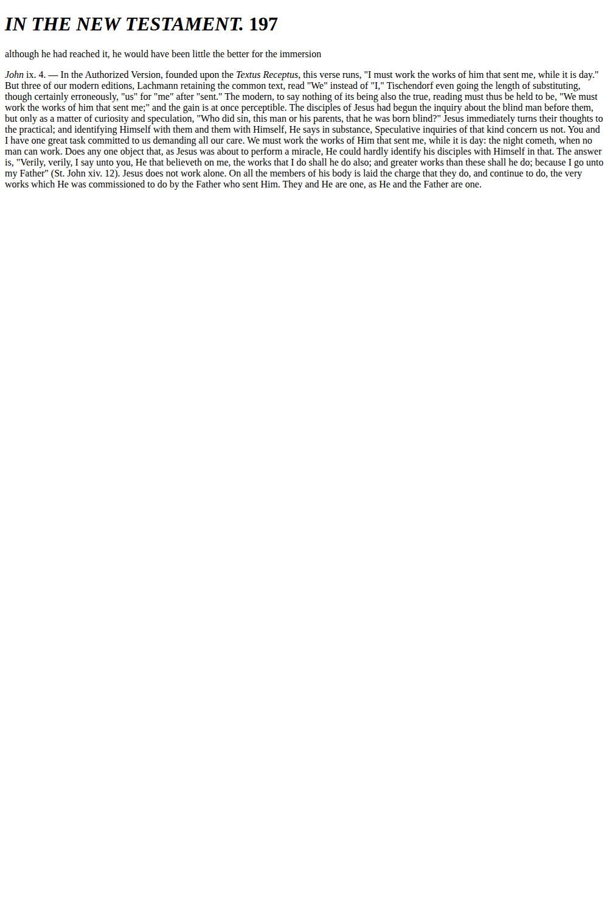IN THE NEW TESTAMENT. 197
although he had reached it, he would have been little the better for the immersion
John ix. 4. — In the Authorized Version, founded upon the Textus Receptus, this verse runs, "I must work the works of him that sent me, while it is day." But three of our modern editions, Lachmann retaining the common text, read "We" instead of "I," Tischendorf even going the length of substituting, though certainly erroneously, "us" for "me" after "sent." The modern, to say nothing of its being also the true, reading must thus be held to be, "We must work the works of him that sent me;" and the gain is at once perceptible. The disciples of Jesus had begun the inquiry about the blind man before them, but only as a matter of curiosity and speculation, "Who did sin, this man or his parents, that he was born blind?" Jesus immediately turns their thoughts to the practical; and identifying Himself with them and them with Himself, He says in substance, Speculative inquiries of that kind concern us not. You and I have one great task committed to us demanding all our care. We must work the works of Him that sent me, while it is day: the night cometh, when no man can work. Does any one object that, as Jesus was about to perform a miracle, He could hardly identify his disciples with Himself in that. The answer is, "Verily, verily, I say unto you, He that believeth on me, the works that I do shall he do also; and greater works than these shall he do; because I go unto my Father" (St. John xiv. 12). Jesus does not work alone. On all the members of his body is laid the charge that they do, and continue to do, the very works which He was commissioned to do by the Father who sent Him. They and He are one, as He and the Father are one.